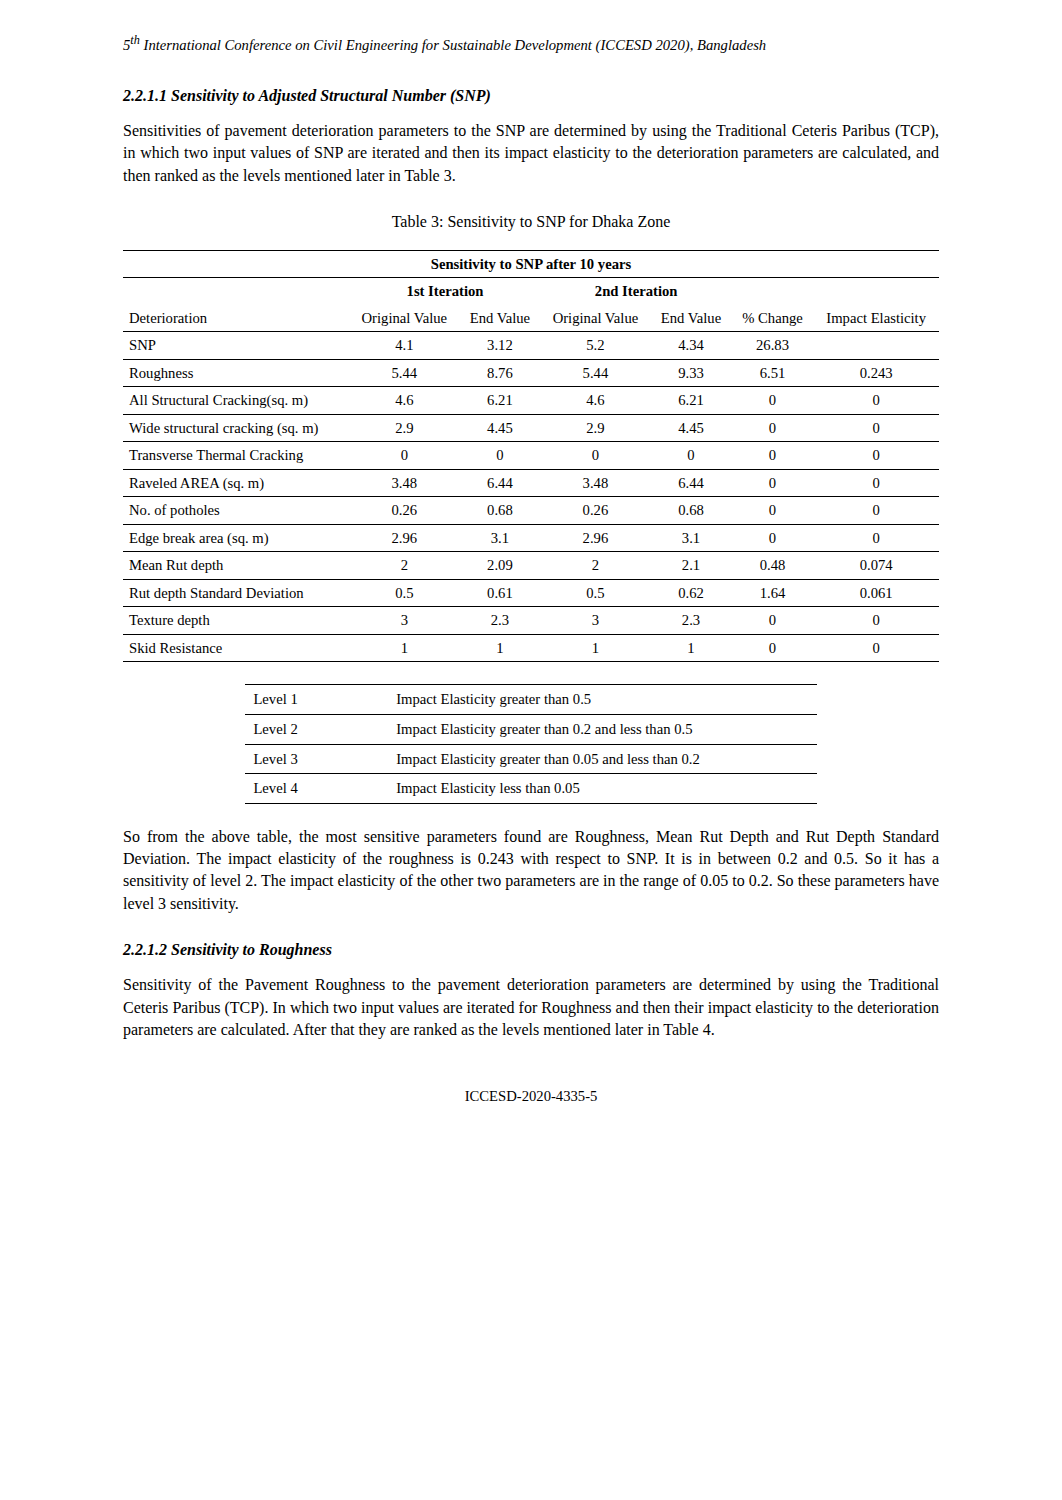5th International Conference on Civil Engineering for Sustainable Development (ICCESD 2020), Bangladesh
2.2.1.1 Sensitivity to Adjusted Structural Number (SNP)
Sensitivities of pavement deterioration parameters to the SNP are determined by using the Traditional Ceteris Paribus (TCP), in which two input values of SNP are iterated and then its impact elasticity to the deterioration parameters are calculated, and then ranked as the levels mentioned later in Table 3.
Table 3: Sensitivity to SNP for Dhaka Zone
| Sensitivity to SNP after 10 years |
| | 1st Iteration | 2nd Iteration | | |
| Deterioration | Original Value | End Value | Original Value | End Value | % Change | Impact Elasticity |
| SNP | 4.1 | 3.12 | 5.2 | 4.34 | 26.83 | |
| Roughness | 5.44 | 8.76 | 5.44 | 9.33 | 6.51 | 0.243 |
| All Structural Cracking(sq. m) | 4.6 | 6.21 | 4.6 | 6.21 | 0 | 0 |
| Wide structural cracking (sq. m) | 2.9 | 4.45 | 2.9 | 4.45 | 0 | 0 |
| Transverse Thermal Cracking | 0 | 0 | 0 | 0 | 0 | 0 |
| Raveled AREA (sq. m) | 3.48 | 6.44 | 3.48 | 6.44 | 0 | 0 |
| No. of potholes | 0.26 | 0.68 | 0.26 | 0.68 | 0 | 0 |
| Edge break area (sq. m) | 2.96 | 3.1 | 2.96 | 3.1 | 0 | 0 |
| Mean Rut depth | 2 | 2.09 | 2 | 2.1 | 0.48 | 0.074 |
| Rut depth Standard Deviation | 0.5 | 0.61 | 0.5 | 0.62 | 1.64 | 0.061 |
| Texture depth | 3 | 2.3 | 3 | 2.3 | 0 | 0 |
| Skid Resistance | 1 | 1 | 1 | 1 | 0 | 0 |
| Level 1 | Impact Elasticity greater than 0.5 |
| Level 2 | Impact Elasticity greater than 0.2 and less than 0.5 |
| Level 3 | Impact Elasticity greater than 0.05 and less than 0.2 |
| Level 4 | Impact Elasticity less than 0.05 |
So from the above table, the most sensitive parameters found are Roughness, Mean Rut Depth and Rut Depth Standard Deviation. The impact elasticity of the roughness is 0.243 with respect to SNP. It is in between 0.2 and 0.5. So it has a sensitivity of level 2. The impact elasticity of the other two parameters are in the range of 0.05 to 0.2. So these parameters have level 3 sensitivity.
2.2.1.2 Sensitivity to Roughness
Sensitivity of the Pavement Roughness to the pavement deterioration parameters are determined by using the Traditional Ceteris Paribus (TCP). In which two input values are iterated for Roughness and then their impact elasticity to the deterioration parameters are calculated. After that they are ranked as the levels mentioned later in Table 4.
ICCESD-2020-4335-5